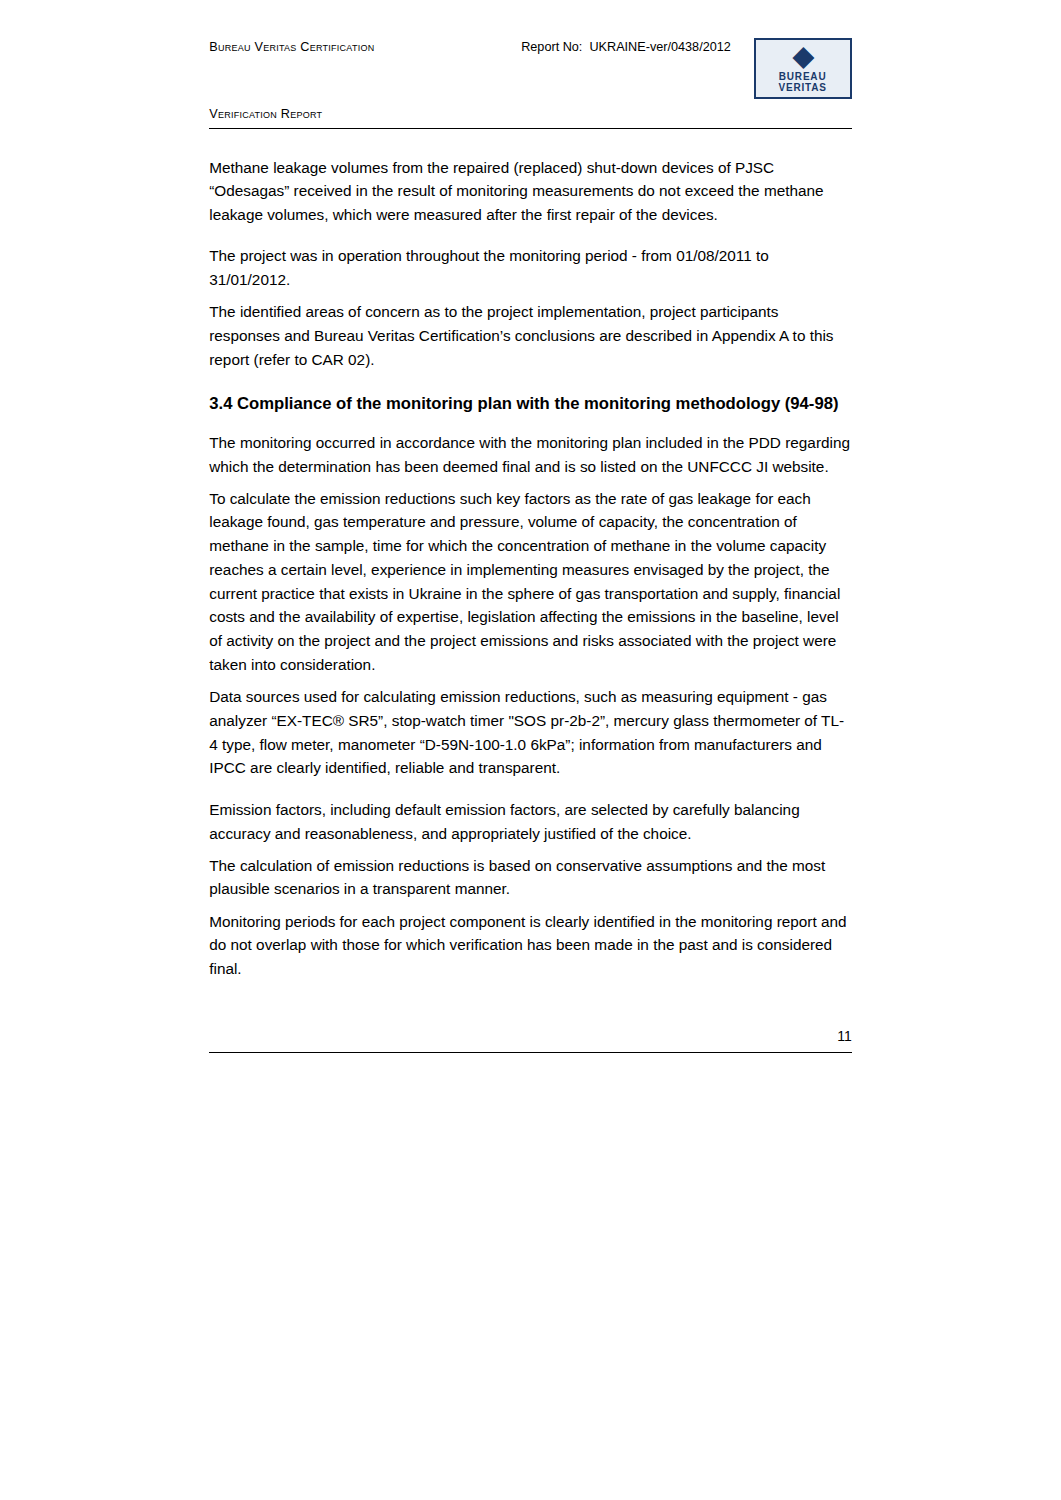Bureau Veritas Certification
Report No: UKRAINE-ver/0438/2012
◆
BUREAU
VERITAS
Verification Report
Methane leakage volumes from the repaired (replaced) shut-down devices of PJSC “Odesagas” received in the result of monitoring measurements do not exceed the methane leakage volumes, which were measured after the first repair of the devices.
The project was in operation throughout the monitoring period - from 01/08/2011 to 31/01/2012.
The identified areas of concern as to the project implementation, project participants responses and Bureau Veritas Certification’s conclusions are described in Appendix A to this report (refer to CAR 02).
3.4 Compliance of the monitoring plan with the monitoring methodology (94-98)
The monitoring occurred in accordance with the monitoring plan included in the PDD regarding which the determination has been deemed final and is so listed on the UNFCCC JI website.
To calculate the emission reductions such key factors as the rate of gas leakage for each leakage found, gas temperature and pressure, volume of capacity, the concentration of methane in the sample, time for which the concentration of methane in the volume capacity reaches a certain level, experience in implementing measures envisaged by the project, the current practice that exists in Ukraine in the sphere of gas transportation and supply, financial costs and the availability of expertise, legislation affecting the emissions in the baseline, level of activity on the project and the project emissions and risks associated with the project were taken into consideration.
Data sources used for calculating emission reductions, such as measuring equipment - gas analyzer “EX-TEC® SR5”, stop-watch timer "SOS pr-2b-2”, mercury glass thermometer of TL-4 type, flow meter, manometer “D-59N-100-1.0 6kPa”; information from manufacturers and IPCC are clearly identified, reliable and transparent.
Emission factors, including default emission factors, are selected by carefully balancing accuracy and reasonableness, and appropriately justified of the choice.
The calculation of emission reductions is based on conservative assumptions and the most plausible scenarios in a transparent manner.
Monitoring periods for each project component is clearly identified in the monitoring report and do not overlap with those for which verification has been made in the past and is considered final.
11